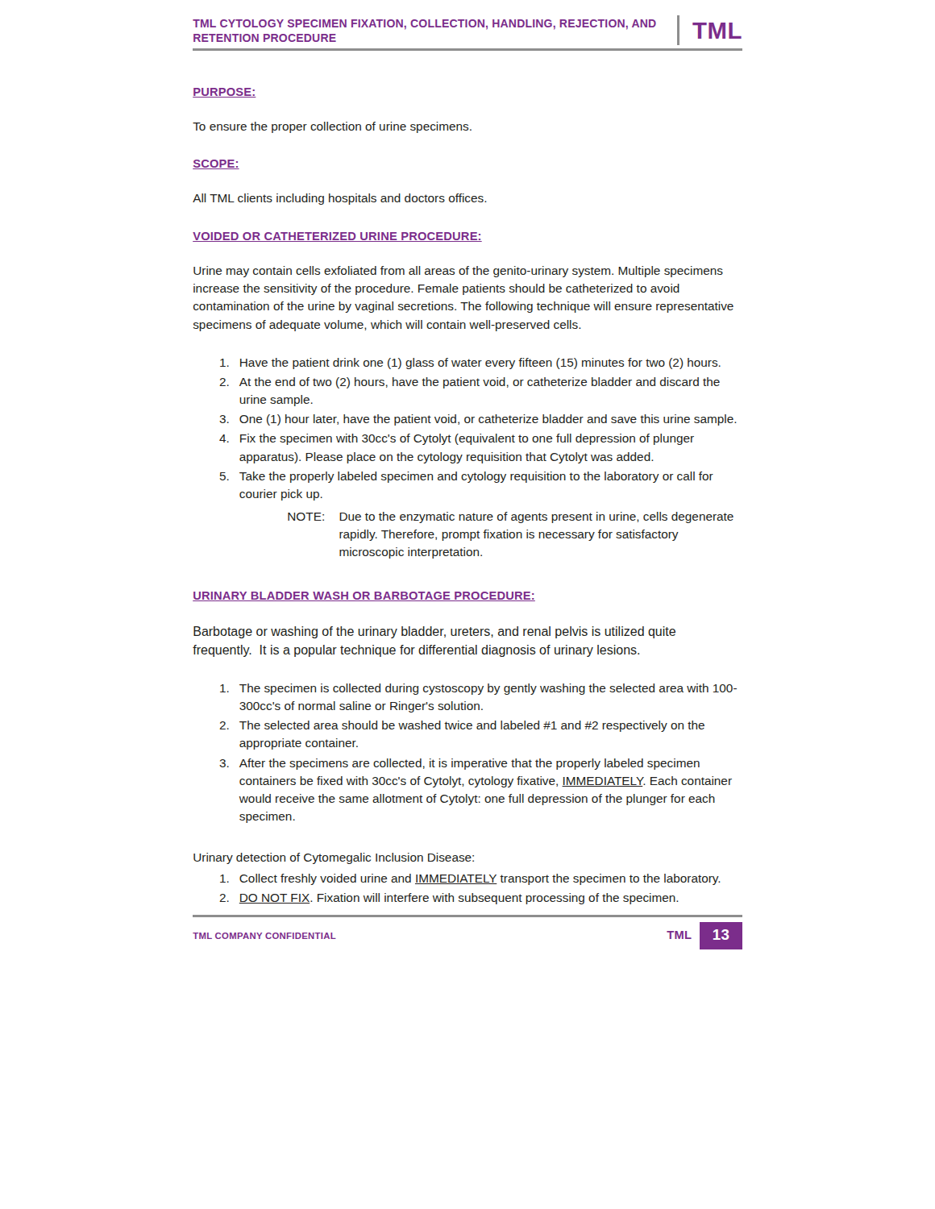TML Cytology Specimen Fixation, Collection, Handling, Rejection, and Retention Procedure
TML
Purpose:
To ensure the proper collection of urine specimens.
Scope:
All TML clients including hospitals and doctors offices.
Voided or Catheterized Urine Procedure:
Urine may contain cells exfoliated from all areas of the genito-urinary system. Multiple specimens increase the sensitivity of the procedure. Female patients should be catheterized to avoid contamination of the urine by vaginal secretions. The following technique will ensure representative specimens of adequate volume, which will contain well-preserved cells.
Have the patient drink one (1) glass of water every fifteen (15) minutes for two (2) hours.
At the end of two (2) hours, have the patient void, or catheterize bladder and discard the urine sample.
One (1) hour later, have the patient void, or catheterize bladder and save this urine sample.
Fix the specimen with 30cc's of Cytolyt (equivalent to one full depression of plunger apparatus). Please place on the cytology requisition that Cytolyt was added.
Take the properly labeled specimen and cytology requisition to the laboratory or call for courier pick up.
NOTE:
Due to the enzymatic nature of agents present in urine, cells degenerate rapidly. Therefore, prompt fixation is necessary for satisfactory microscopic interpretation.
Urinary Bladder Wash or Barbotage Procedure:
Barbotage or washing of the urinary bladder, ureters, and renal pelvis is utilized quite frequently. It is a popular technique for differential diagnosis of urinary lesions.
The specimen is collected during cystoscopy by gently washing the selected area with 100-300cc's of normal saline or Ringer's solution.
The selected area should be washed twice and labeled #1 and #2 respectively on the appropriate container.
After the specimens are collected, it is imperative that the properly labeled specimen containers be fixed with 30cc's of Cytolyt, cytology fixative, IMMEDIATELY. Each container would receive the same allotment of Cytolyt: one full depression of the plunger for each specimen.
Urinary detection of Cytomegalic Inclusion Disease:
Collect freshly voided urine and IMMEDIATELY transport the specimen to the laboratory.
DO NOT FIX. Fixation will interfere with subsequent processing of the specimen.
TML Company Confidential
TML 13